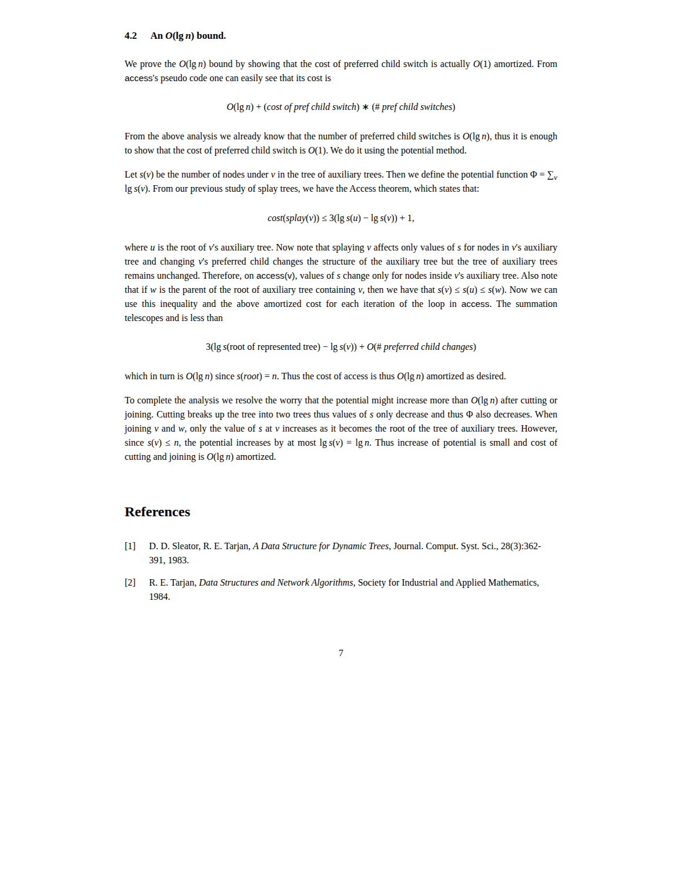4.2 An O(lg n) bound.
We prove the O(lg n) bound by showing that the cost of preferred child switch is actually O(1) amortized. From access's pseudo code one can easily see that its cost is
O(lg n) + (cost of pref child switch) ∗ (# pref child switches)
From the above analysis we already know that the number of preferred child switches is O(lg n), thus it is enough to show that the cost of preferred child switch is O(1). We do it using the potential method.
Let s(v) be the number of nodes under v in the tree of auxiliary trees. Then we define the potential function Φ = ∑v lg s(v). From our previous study of splay trees, we have the Access theorem, which states that:
cost(splay(v)) ≤ 3(lg s(u) − lg s(v)) + 1,
where u is the root of v's auxiliary tree. Now note that splaying v affects only values of s for nodes in v's auxiliary tree and changing v's preferred child changes the structure of the auxiliary tree but the tree of auxiliary trees remains unchanged. Therefore, on access(v), values of s change only for nodes inside v's auxiliary tree. Also note that if w is the parent of the root of auxiliary tree containing v, then we have that s(v) ≤ s(u) ≤ s(w). Now we can use this inequality and the above amortized cost for each iteration of the loop in access. The summation telescopes and is less than
3(lg s(root of represented tree) − lg s(v)) + O(# preferred child changes)
which in turn is O(lg n) since s(root) = n. Thus the cost of access is thus O(lg n) amortized as desired.
To complete the analysis we resolve the worry that the potential might increase more than O(lg n) after cutting or joining. Cutting breaks up the tree into two trees thus values of s only decrease and thus Φ also decreases. When joining v and w, only the value of s at v increases as it becomes the root of the tree of auxiliary trees. However, since s(v) ≤ n, the potential increases by at most lg s(v) = lg n. Thus increase of potential is small and cost of cutting and joining is O(lg n) amortized.
References
[1] D. D. Sleator, R. E. Tarjan, A Data Structure for Dynamic Trees, Journal. Comput. Syst. Sci., 28(3):362-391, 1983.
[2] R. E. Tarjan, Data Structures and Network Algorithms, Society for Industrial and Applied Mathematics, 1984.
7